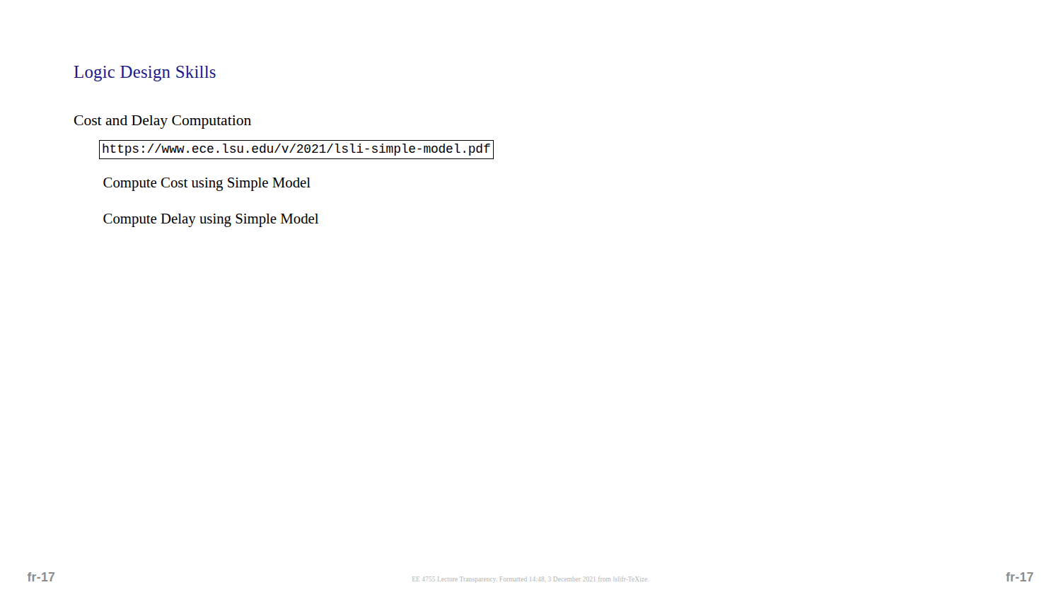Logic Design Skills
Cost and Delay Computation
https://www.ece.lsu.edu/v/2021/lsli-simple-model.pdf
Compute Cost using Simple Model
Compute Delay using Simple Model
fr-17 fr-17
EE 4755 Lecture Transparency. Formatted 14:48, 3 December 2021 from lslifr-TeXize.